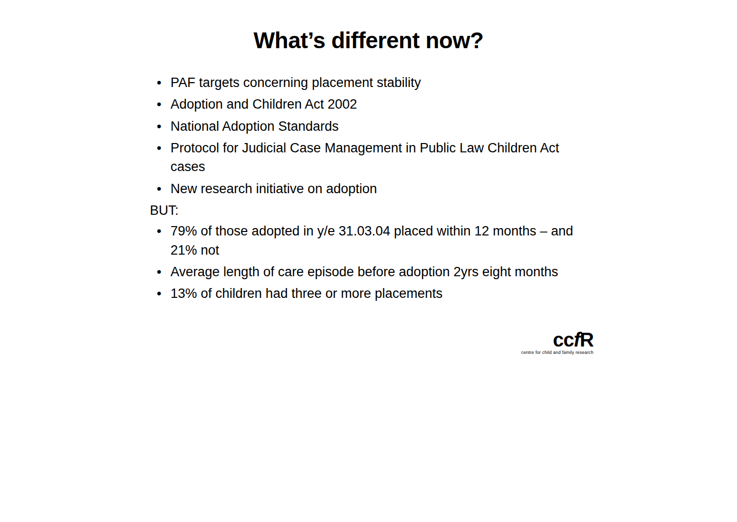What’s different now?
PAF targets concerning placement stability
Adoption and Children Act 2002
National Adoption Standards
Protocol for Judicial Case Management in Public Law Children Act cases
New research initiative on adoption
BUT:
79% of those adopted in y/e 31.03.04 placed within 12 months – and 21% not
Average length of care episode before adoption 2yrs eight months
13% of children had three or more placements
ccf R
centre for child and family research